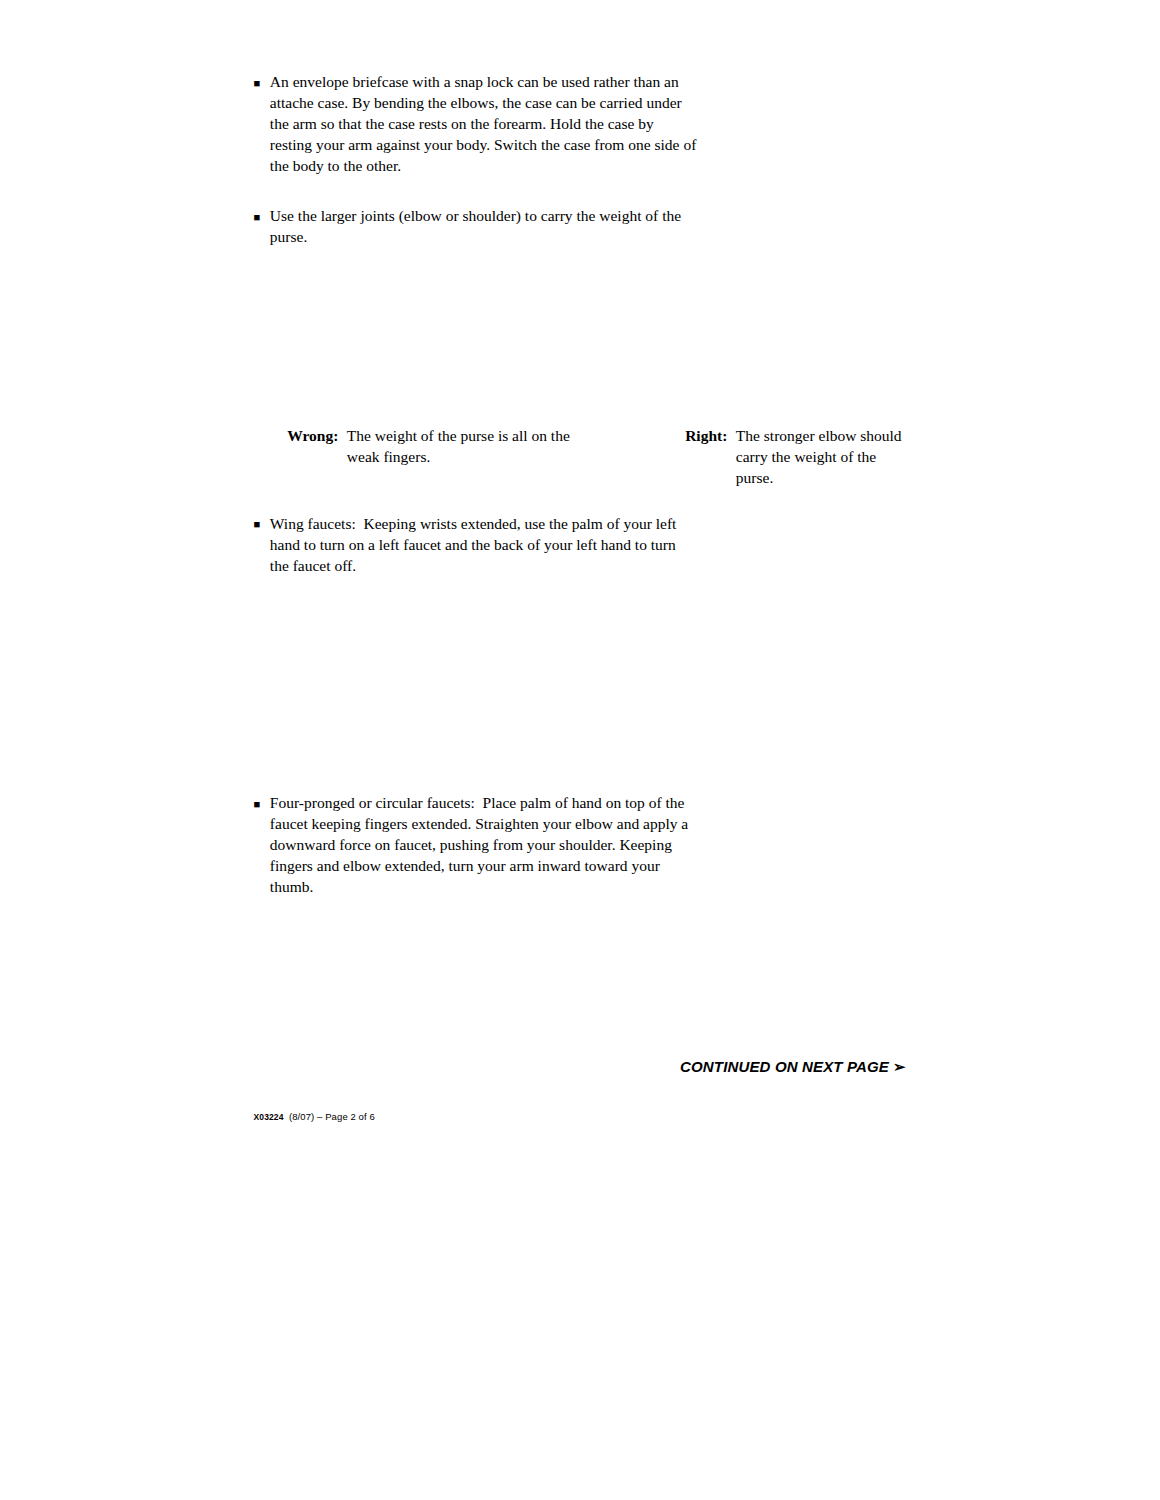An envelope briefcase with a snap lock can be used rather than an attache case. By bending the elbows, the case can be carried under the arm so that the case rests on the forearm. Hold the case by resting your arm against your body. Switch the case from one side of the body to the other.
Use the larger joints (elbow or shoulder) to carry the weight of the purse.
Wrong: The weight of the purse is all on the weak fingers.
Right: The stronger elbow should carry the weight of the purse.
Wing faucets: Keeping wrists extended, use the palm of your left hand to turn on a left faucet and the back of your left hand to turn the faucet off.
Four-pronged or circular faucets: Place palm of hand on top of the faucet keeping fingers extended. Straighten your elbow and apply a downward force on faucet, pushing from your shoulder. Keeping fingers and elbow extended, turn your arm inward toward your thumb.
CONTINUED ON NEXT PAGE ➢
X03224 (8/07) – Page 2 of 6